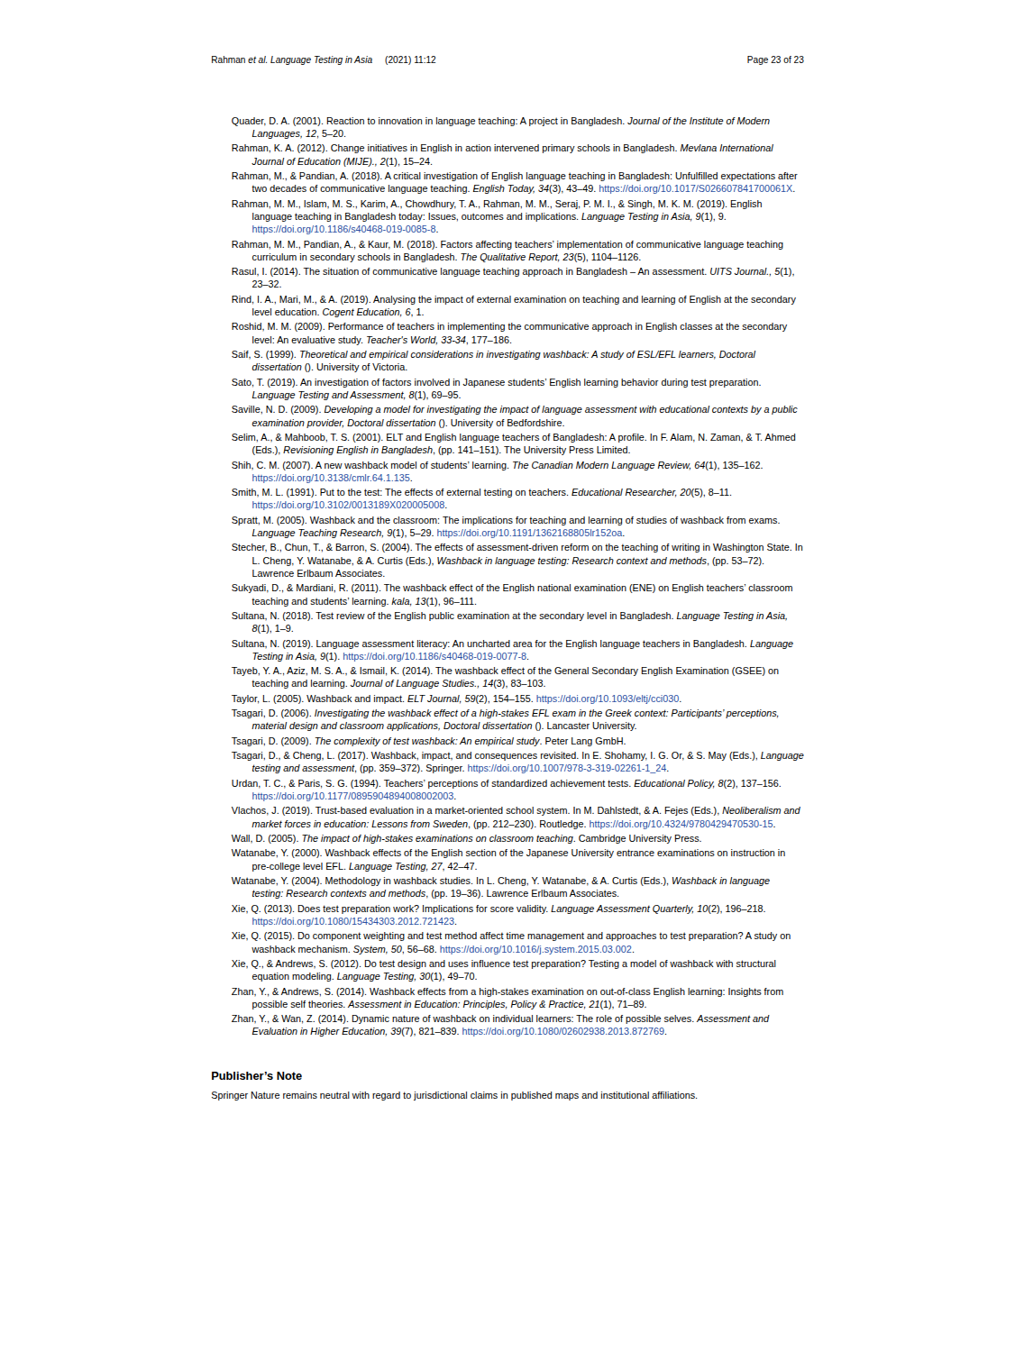Rahman et al. Language Testing in Asia (2021) 11:12
Page 23 of 23
Quader, D. A. (2001). Reaction to innovation in language teaching: A project in Bangladesh. Journal of the Institute of Modern Languages, 12, 5–20.
Rahman, K. A. (2012). Change initiatives in English in action intervened primary schools in Bangladesh. Mevlana International Journal of Education (MIJE)., 2(1), 15–24.
Rahman, M., & Pandian, A. (2018). A critical investigation of English language teaching in Bangladesh: Unfulfilled expectations after two decades of communicative language teaching. English Today, 34(3), 43–49. https://doi.org/10.1017/S026607841700061X.
Rahman, M. M., Islam, M. S., Karim, A., Chowdhury, T. A., Rahman, M. M., Seraj, P. M. I., & Singh, M. K. M. (2019). English language teaching in Bangladesh today: Issues, outcomes and implications. Language Testing in Asia, 9(1), 9. https://doi.org/10.1186/s40468-019-0085-8.
Rahman, M. M., Pandian, A., & Kaur, M. (2018). Factors affecting teachers’ implementation of communicative language teaching curriculum in secondary schools in Bangladesh. The Qualitative Report, 23(5), 1104–1126.
Rasul, I. (2014). The situation of communicative language teaching approach in Bangladesh – An assessment. UITS Journal., 5(1), 23–32.
Rind, I. A., Mari, M., & A. (2019). Analysing the impact of external examination on teaching and learning of English at the secondary level education. Cogent Education, 6, 1.
Roshid, M. M. (2009). Performance of teachers in implementing the communicative approach in English classes at the secondary level: An evaluative study. Teacher's World, 33-34, 177–186.
Saif, S. (1999). Theoretical and empirical considerations in investigating washback: A study of ESL/EFL learners, Doctoral dissertation (). University of Victoria.
Sato, T. (2019). An investigation of factors involved in Japanese students’ English learning behavior during test preparation. Language Testing and Assessment, 8(1), 69–95.
Saville, N. D. (2009). Developing a model for investigating the impact of language assessment with educational contexts by a public examination provider, Doctoral dissertation (). University of Bedfordshire.
Selim, A., & Mahboob, T. S. (2001). ELT and English language teachers of Bangladesh: A profile. In F. Alam, N. Zaman, & T. Ahmed (Eds.), Revisioning English in Bangladesh, (pp. 141–151). The University Press Limited.
Shih, C. M. (2007). A new washback model of students’ learning. The Canadian Modern Language Review, 64(1), 135–162. https://doi.org/10.3138/cmlr.64.1.135.
Smith, M. L. (1991). Put to the test: The effects of external testing on teachers. Educational Researcher, 20(5), 8–11. https://doi.org/10.3102/0013189X020005008.
Spratt, M. (2005). Washback and the classroom: The implications for teaching and learning of studies of washback from exams. Language Teaching Research, 9(1), 5–29. https://doi.org/10.1191/1362168805lr152oa.
Stecher, B., Chun, T., & Barron, S. (2004). The effects of assessment-driven reform on the teaching of writing in Washington State. In L. Cheng, Y. Watanabe, & A. Curtis (Eds.), Washback in language testing: Research context and methods, (pp. 53–72). Lawrence Erlbaum Associates.
Sukyadi, D., & Mardiani, R. (2011). The washback effect of the English national examination (ENE) on English teachers’ classroom teaching and students’ learning. kala, 13(1), 96–111.
Sultana, N. (2018). Test review of the English public examination at the secondary level in Bangladesh. Language Testing in Asia, 8(1), 1–9.
Sultana, N. (2019). Language assessment literacy: An uncharted area for the English language teachers in Bangladesh. Language Testing in Asia, 9(1). https://doi.org/10.1186/s40468-019-0077-8.
Tayeb, Y. A., Aziz, M. S. A., & Ismail, K. (2014). The washback effect of the General Secondary English Examination (GSEE) on teaching and learning. Journal of Language Studies., 14(3), 83–103.
Taylor, L. (2005). Washback and impact. ELT Journal, 59(2), 154–155. https://doi.org/10.1093/eltj/cci030.
Tsagari, D. (2006). Investigating the washback effect of a high-stakes EFL exam in the Greek context: Participants’ perceptions, material design and classroom applications, Doctoral dissertation (). Lancaster University.
Tsagari, D. (2009). The complexity of test washback: An empirical study. Peter Lang GmbH.
Tsagari, D., & Cheng, L. (2017). Washback, impact, and consequences revisited. In E. Shohamy, I. G. Or, & S. May (Eds.), Language testing and assessment, (pp. 359–372). Springer. https://doi.org/10.1007/978-3-319-02261-1_24.
Urdan, T. C., & Paris, S. G. (1994). Teachers’ perceptions of standardized achievement tests. Educational Policy, 8(2), 137–156. https://doi.org/10.1177/0895904894008002003.
Vlachos, J. (2019). Trust-based evaluation in a market-oriented school system. In M. Dahlstedt, & A. Fejes (Eds.), Neoliberalism and market forces in education: Lessons from Sweden, (pp. 212–230). Routledge. https://doi.org/10.4324/9780429470530-15.
Wall, D. (2005). The impact of high-stakes examinations on classroom teaching. Cambridge University Press.
Watanabe, Y. (2000). Washback effects of the English section of the Japanese University entrance examinations on instruction in pre-college level EFL. Language Testing, 27, 42–47.
Watanabe, Y. (2004). Methodology in washback studies. In L. Cheng, Y. Watanabe, & A. Curtis (Eds.), Washback in language testing: Research contexts and methods, (pp. 19–36). Lawrence Erlbaum Associates.
Xie, Q. (2013). Does test preparation work? Implications for score validity. Language Assessment Quarterly, 10(2), 196–218. https://doi.org/10.1080/15434303.2012.721423.
Xie, Q. (2015). Do component weighting and test method affect time management and approaches to test preparation? A study on washback mechanism. System, 50, 56–68. https://doi.org/10.1016/j.system.2015.03.002.
Xie, Q., & Andrews, S. (2012). Do test design and uses influence test preparation? Testing a model of washback with structural equation modeling. Language Testing, 30(1), 49–70.
Zhan, Y., & Andrews, S. (2014). Washback effects from a high-stakes examination on out-of-class English learning: Insights from possible self theories. Assessment in Education: Principles, Policy & Practice, 21(1), 71–89.
Zhan, Y., & Wan, Z. (2014). Dynamic nature of washback on individual learners: The role of possible selves. Assessment and Evaluation in Higher Education, 39(7), 821–839. https://doi.org/10.1080/02602938.2013.872769.
Publisher’s Note
Springer Nature remains neutral with regard to jurisdictional claims in published maps and institutional affiliations.